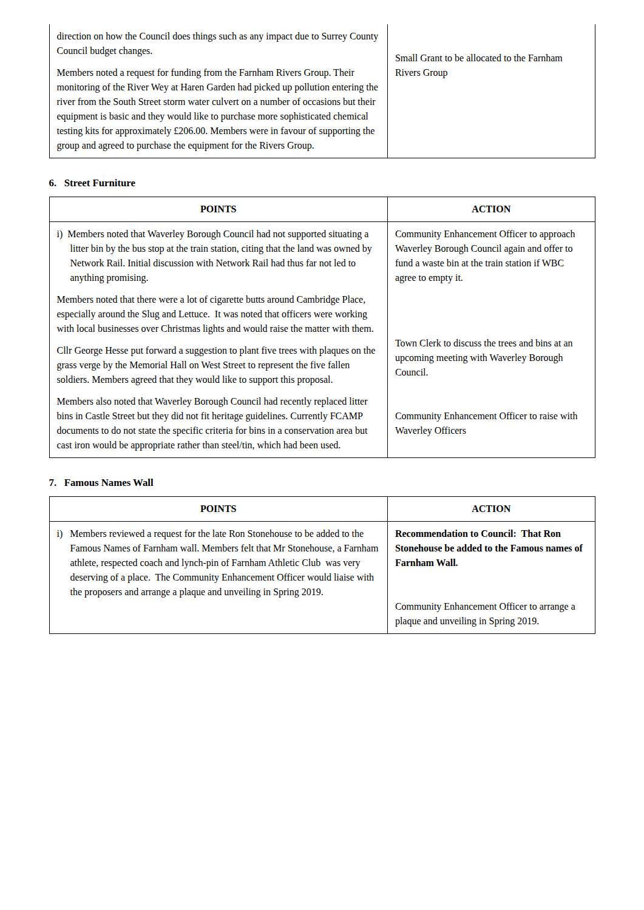| direction on how the Council does things such as any impact due to Surrey County Council budget changes. Members noted a request for funding from the Farnham Rivers Group. Their monitoring of the River Wey at Haren Garden had picked up pollution entering the river from the South Street storm water culvert on a number of occasions but their equipment is basic and they would like to purchase more sophisticated chemical testing kits for approximately £206.00. Members were in favour of supporting the group and agreed to purchase the equipment for the Rivers Group. | Small Grant to be allocated to the Farnham Rivers Group |
6. Street Furniture
| POINTS | ACTION |
| --- | --- |
| i) Members noted that Waverley Borough Council had not supported situating a litter bin by the bus stop at the train station, citing that the land was owned by Network Rail. Initial discussion with Network Rail had thus far not led to anything promising. Members noted that there were a lot of cigarette butts around Cambridge Place, especially around the Slug and Lettuce. It was noted that officers were working with local businesses over Christmas lights and would raise the matter with them. Cllr George Hesse put forward a suggestion to plant five trees with plaques on the grass verge by the Memorial Hall on West Street to represent the five fallen soldiers. Members agreed that they would like to support this proposal. Members also noted that Waverley Borough Council had recently replaced litter bins in Castle Street but they did not fit heritage guidelines. Currently FCAMP documents to do not state the specific criteria for bins in a conservation area but cast iron would be appropriate rather than steel/tin, which had been used. | Community Enhancement Officer to approach Waverley Borough Council again and offer to fund a waste bin at the train station if WBC agree to empty it. Town Clerk to discuss the trees and bins at an upcoming meeting with Waverley Borough Council. Community Enhancement Officer to raise with Waverley Officers |
7. Famous Names Wall
| POINTS | ACTION |
| --- | --- |
| i) Members reviewed a request for the late Ron Stonehouse to be added to the Famous Names of Farnham wall. Members felt that Mr Stonehouse, a Farnham athlete, respected coach and lynch-pin of Farnham Athletic Club was very deserving of a place. The Community Enhancement Officer would liaise with the proposers and arrange a plaque and unveiling in Spring 2019. | Recommendation to Council: That Ron Stonehouse be added to the Famous names of Farnham Wall. Community Enhancement Officer to arrange a plaque and unveiling in Spring 2019. |